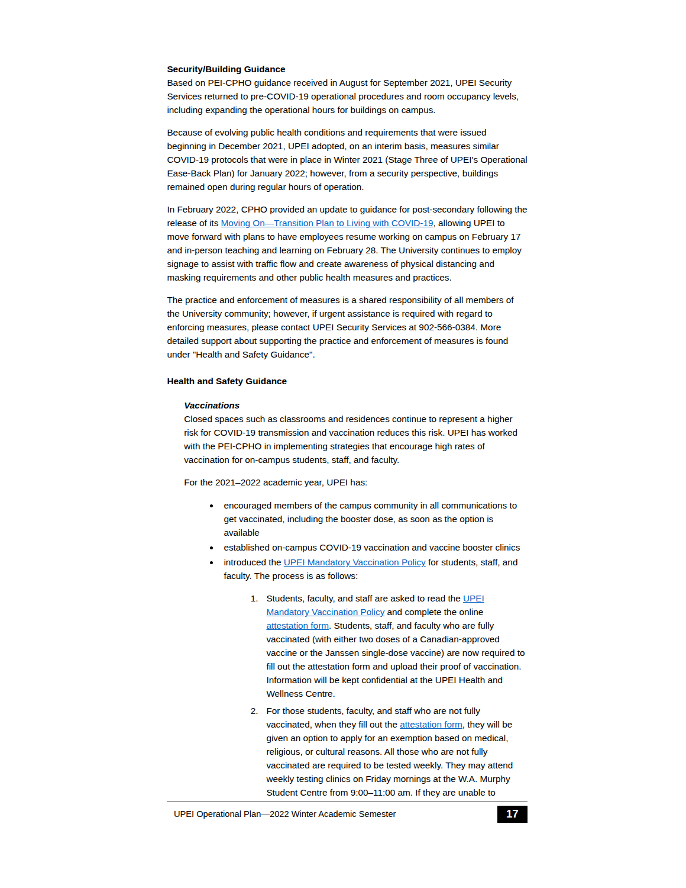Security/Building Guidance
Based on PEI-CPHO guidance received in August for September 2021, UPEI Security Services returned to pre-COVID-19 operational procedures and room occupancy levels, including expanding the operational hours for buildings on campus.
Because of evolving public health conditions and requirements that were issued beginning in December 2021, UPEI adopted, on an interim basis, measures similar COVID-19 protocols that were in place in Winter 2021 (Stage Three of UPEI's Operational Ease-Back Plan) for January 2022; however, from a security perspective, buildings remained open during regular hours of operation.
In February 2022, CPHO provided an update to guidance for post-secondary following the release of its Moving On—Transition Plan to Living with COVID-19, allowing UPEI to move forward with plans to have employees resume working on campus on February 17 and in-person teaching and learning on February 28. The University continues to employ signage to assist with traffic flow and create awareness of physical distancing and masking requirements and other public health measures and practices.
The practice and enforcement of measures is a shared responsibility of all members of the University community; however, if urgent assistance is required with regard to enforcing measures, please contact UPEI Security Services at 902-566-0384. More detailed support about supporting the practice and enforcement of measures is found under "Health and Safety Guidance".
Health and Safety Guidance
Vaccinations
Closed spaces such as classrooms and residences continue to represent a higher risk for COVID-19 transmission and vaccination reduces this risk. UPEI has worked with the PEI-CPHO in implementing strategies that encourage high rates of vaccination for on-campus students, staff, and faculty.
For the 2021–2022 academic year, UPEI has:
encouraged members of the campus community in all communications to get vaccinated, including the booster dose, as soon as the option is available
established on-campus COVID-19 vaccination and vaccine booster clinics
introduced the UPEI Mandatory Vaccination Policy for students, staff, and faculty. The process is as follows:
Students, faculty, and staff are asked to read the UPEI Mandatory Vaccination Policy and complete the online attestation form. Students, staff, and faculty who are fully vaccinated (with either two doses of a Canadian-approved vaccine or the Janssen single-dose vaccine) are now required to fill out the attestation form and upload their proof of vaccination. Information will be kept confidential at the UPEI Health and Wellness Centre.
For those students, faculty, and staff who are not fully vaccinated, when they fill out the attestation form, they will be given an option to apply for an exemption based on medical, religious, or cultural reasons. All those who are not fully vaccinated are required to be tested weekly. They may attend weekly testing clinics on Friday mornings at the W.A. Murphy Student Centre from 9:00–11:00 am. If they are unable to
UPEI Operational Plan—2022 Winter Academic Semester 17